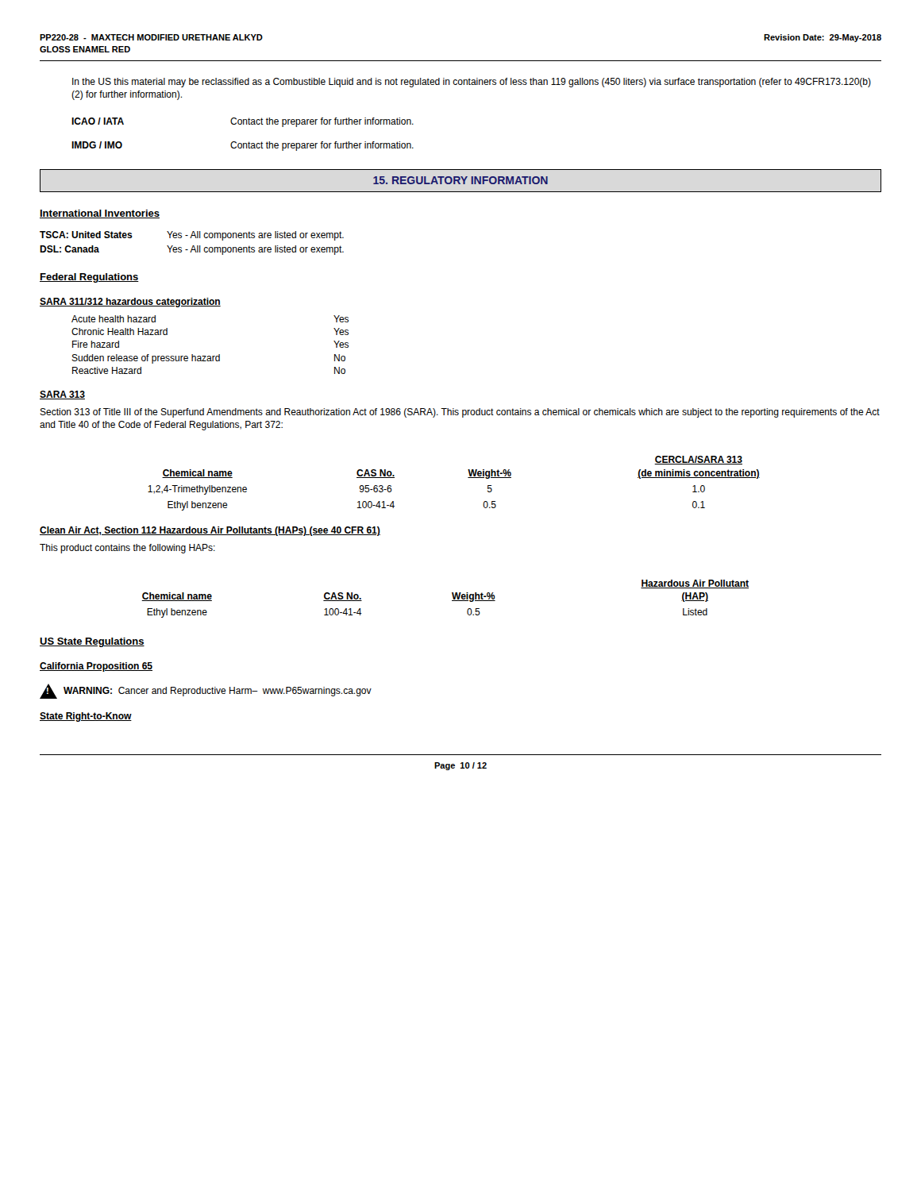PP220-28 - MAXTECH MODIFIED URETHANE ALKYD
GLOSS ENAMEL RED
Revision Date: 29-May-2018
In the US this material may be reclassified as a Combustible Liquid and is not regulated in containers of less than 119 gallons (450 liters) via surface transportation (refer to 49CFR173.120(b)(2) for further information).
ICAO / IATA
Contact the preparer for further information.
IMDG / IMO
Contact the preparer for further information.
15. REGULATORY INFORMATION
International Inventories
TSCA: United States
Yes - All components are listed or exempt.
DSL: Canada
Yes - All components are listed or exempt.
Federal Regulations
SARA 311/312 hazardous categorization
Acute health hazard
Yes
Chronic Health Hazard
Yes
Fire hazard
Yes
Sudden release of pressure hazard
No
Reactive Hazard
No
SARA 313
Section 313 of Title III of the Superfund Amendments and Reauthorization Act of 1986 (SARA). This product contains a chemical or chemicals which are subject to the reporting requirements of the Act and Title 40 of the Code of Federal Regulations, Part 372:
| Chemical name | CAS No. | Weight-% | CERCLA/SARA 313 (de minimis concentration) |
| --- | --- | --- | --- |
| 1,2,4-Trimethylbenzene | 95-63-6 | 5 | 1.0 |
| Ethyl benzene | 100-41-4 | 0.5 | 0.1 |
Clean Air Act, Section 112 Hazardous Air Pollutants (HAPs) (see 40 CFR 61)
This product contains the following HAPs:
| Chemical name | CAS No. | Weight-% | Hazardous Air Pollutant (HAP) |
| --- | --- | --- | --- |
| Ethyl benzene | 100-41-4 | 0.5 | Listed |
US State Regulations
California Proposition 65
WARNING: Cancer and Reproductive Harm– www.P65warnings.ca.gov
State Right-to-Know
Page 10 / 12